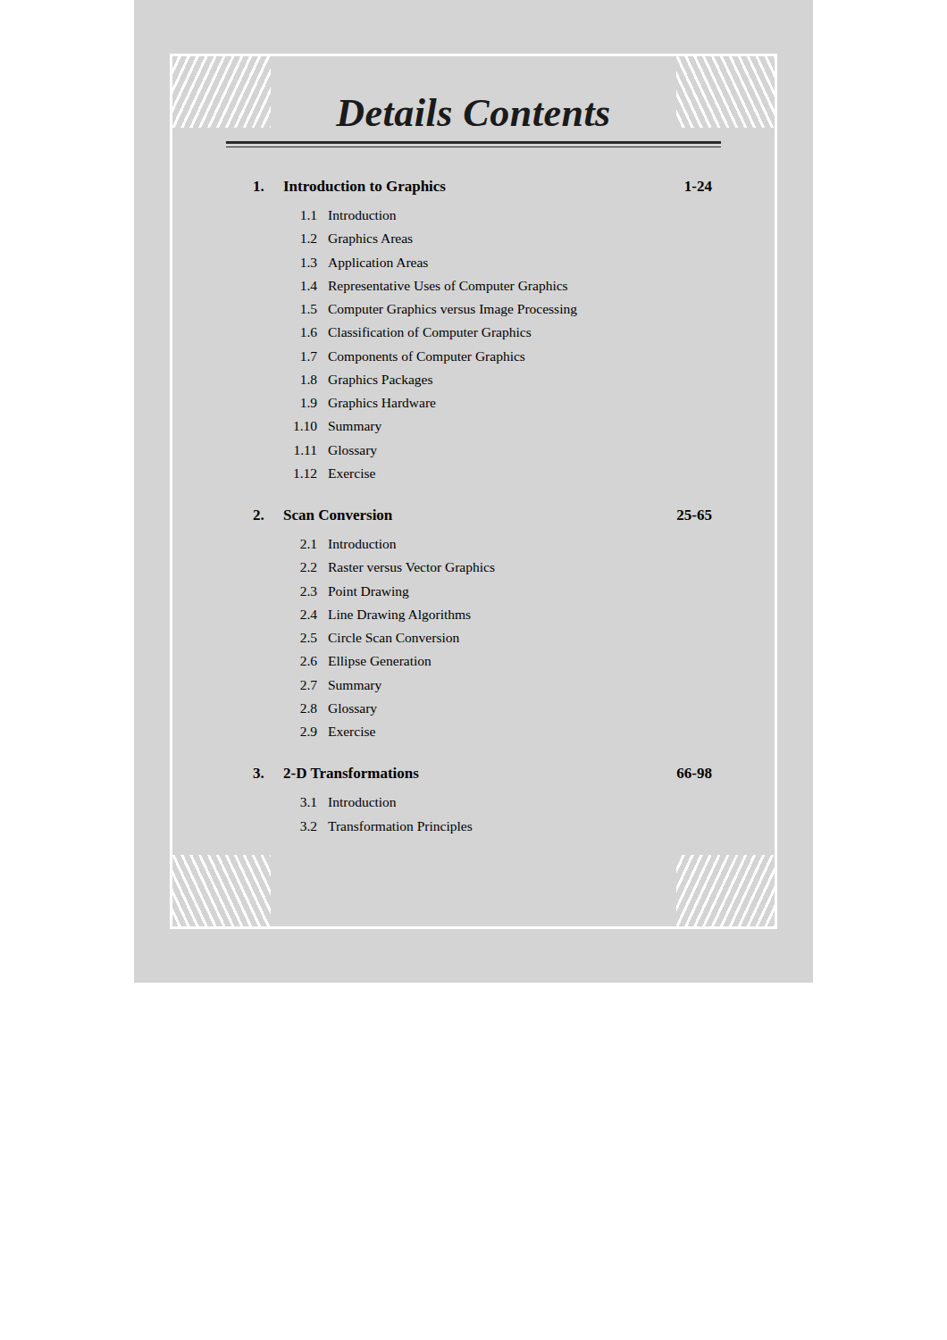Details Contents
1. Introduction to Graphics 1-24
1.1 Introduction
1.2 Graphics Areas
1.3 Application Areas
1.4 Representative Uses of Computer Graphics
1.5 Computer Graphics versus Image Processing
1.6 Classification of Computer Graphics
1.7 Components of Computer Graphics
1.8 Graphics Packages
1.9 Graphics Hardware
1.10 Summary
1.11 Glossary
1.12 Exercise
2. Scan Conversion 25-65
2.1 Introduction
2.2 Raster versus Vector Graphics
2.3 Point Drawing
2.4 Line Drawing Algorithms
2.5 Circle Scan Conversion
2.6 Ellipse Generation
2.7 Summary
2.8 Glossary
2.9 Exercise
3. 2-D Transformations 66-98
3.1 Introduction
3.2 Transformation Principles